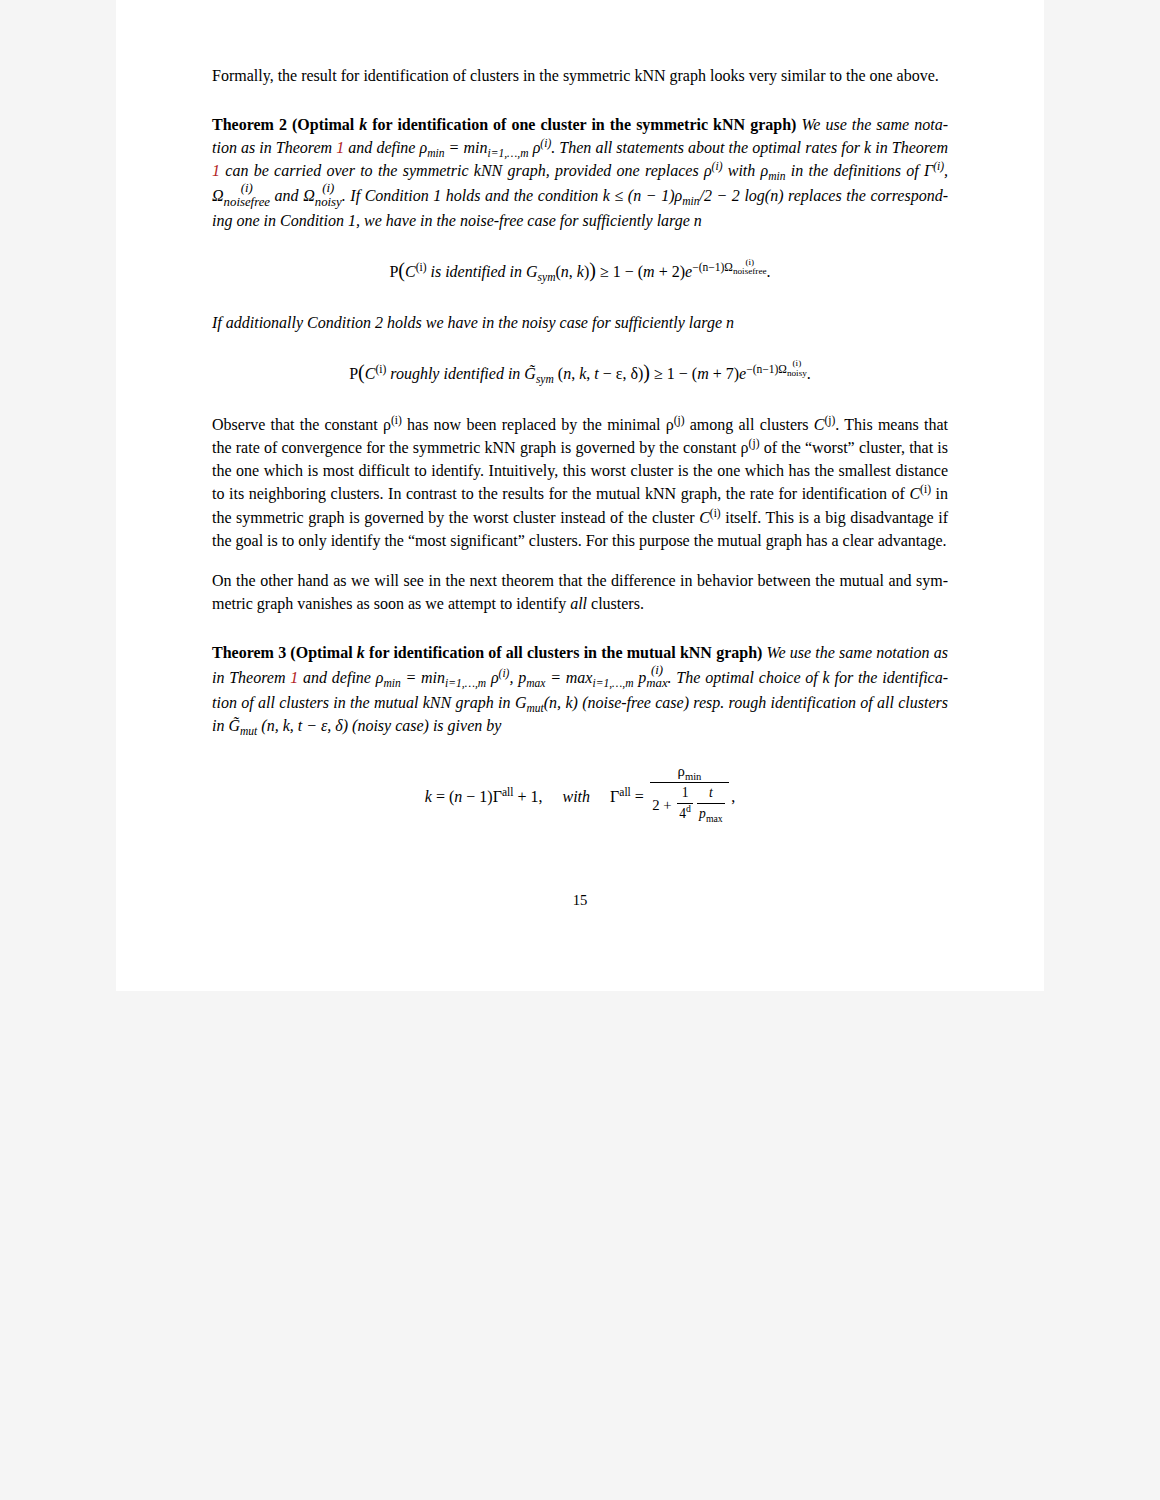Formally, the result for identification of clusters in the symmetric kNN graph looks very similar to the one above.
Theorem 2 (Optimal k for identification of one cluster in the symmetric kNN graph) We use the same notation as in Theorem 1 and define ρmin = mini=1,…,m ρ(i). Then all statements about the optimal rates for k in Theorem 1 can be carried over to the symmetric kNN graph, provided one replaces ρ(i) with ρmin in the definitions of Γ(i), Ω(i) noisefree and Ω(i) noisy. If Condition 1 holds and the condition k ≤ (n − 1)ρmin/2 − 2 log(n) replaces the corresponding one in Condition 1, we have in the noise-free case for sufficiently large n P(C(i) is identified in Gsym(n, k)) ≥ 1 − (m + 2)e−(n−1)Ω(i) noisefree. If additionally Condition 2 holds we have in the noisy case for sufficiently large n P(C(i) roughly identified in G̃sym (n, k, t − ε, δ)) ≥ 1 − (m + 7)e−(n−1)Ω(i) noisy.
Observe that the constant ρ(i) has now been replaced by the minimal ρ(j) among all clusters C(j). This means that the rate of convergence for the symmetric kNN graph is governed by the constant ρ(j) of the “worst” cluster, that is the one which is most difficult to identify. Intuitively, this worst cluster is the one which has the smallest distance to its neighboring clusters. In contrast to the results for the mutual kNN graph, the rate for identification of C(i) in the symmetric graph is governed by the worst cluster instead of the cluster C(i) itself. This is a big disadvantage if the goal is to only identify the “most significant” clusters. For this purpose the mutual graph has a clear advantage.
On the other hand as we will see in the next theorem that the difference in behavior between the mutual and symmetric graph vanishes as soon as we attempt to identify all clusters.
Theorem 3 (Optimal k for identification of all clusters in the mutual kNN graph) We use the same notation as in Theorem 1 and define ρmin = mini=1,…,m ρ(i), pmax = maxi=1,…,m p(i) max. The optimal choice of k for the identification of all clusters in the mutual kNN graph in Gmut(n, k) (noise-free case) resp. rough identification of all clusters in G̃mut (n, k, t − ε, δ) (noisy case) is given by k = (n − 1)Γall + 1, with Γall = ρmin 2 + 14d tpmax ,
15